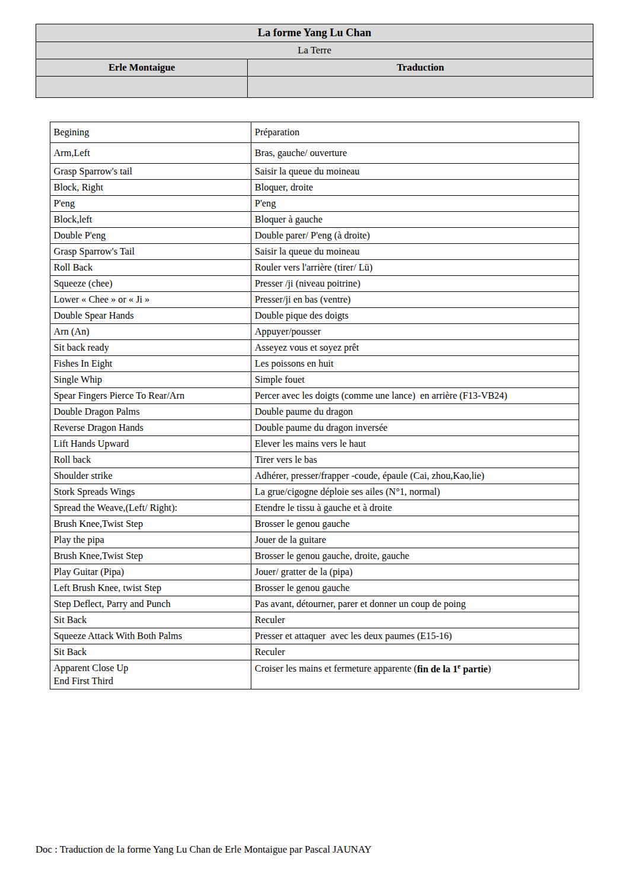| La forme Yang Lu Chan |
| La Terre |
| Erle Montaigue | Traduction |
| Begining | Préparation |
| Arm,Left | Bras, gauche/ ouverture |
| Grasp Sparrow's tail | Saisir la queue du moineau |
| Block, Right | Bloquer, droite |
| P'eng | P'eng |
| Block,left | Bloquer à gauche |
| Double P'eng | Double parer/ P'eng (à droite) |
| Grasp Sparrow's Tail | Saisir la queue du moineau |
| Roll Back | Rouler vers l'arrière (tirer/ Lü) |
| Squeeze (chee) | Presser /ji (niveau poitrine) |
| Lower « Chee » or « Ji » | Presser/ji en bas (ventre) |
| Double Spear Hands | Double pique des doigts |
| Arn (An) | Appuyer/pousser |
| Sit back ready | Asseyez vous et soyez prêt |
| Fishes In Eight | Les poissons en huit |
| Single Whip | Simple fouet |
| Spear Fingers Pierce To Rear/Arn | Percer avec les doigts (comme une lance) en arrière (F13-VB24) |
| Double Dragon Palms | Double paume du dragon |
| Reverse Dragon Hands | Double paume du dragon inversée |
| Lift Hands Upward | Elever les mains vers le haut |
| Roll back | Tirer vers le bas |
| Shoulder strike | Adhérer, presser/frapper -coude, épaule (Cai, zhou,Kao,lie) |
| Stork Spreads Wings | La grue/cigogne déploie ses ailes (N°1, normal) |
| Spread the Weave,(Left/ Right): | Etendre le tissu à gauche et à droite |
| Brush Knee,Twist Step | Brosser le genou gauche |
| Play the pipa | Jouer de la guitare |
| Brush Knee,Twist Step | Brosser le genou gauche, droite, gauche |
| Play Guitar (Pipa) | Jouer/ gratter de la (pipa) |
| Left Brush Knee, twist Step | Brosser le genou gauche |
| Step Deflect, Parry and Punch | Pas avant, détourner, parer et donner un coup de poing |
| Sit Back | Reculer |
| Squeeze Attack With Both Palms | Presser et attaquer avec les deux paumes (E15-16) |
| Sit Back | Reculer |
| Apparent Close Up End First Third | Croiser les mains et fermeture apparente ( fin de la 1 e partie ) |
Doc : Traduction de la forme Yang Lu Chan de Erle Montaigue par Pascal JAUNAY